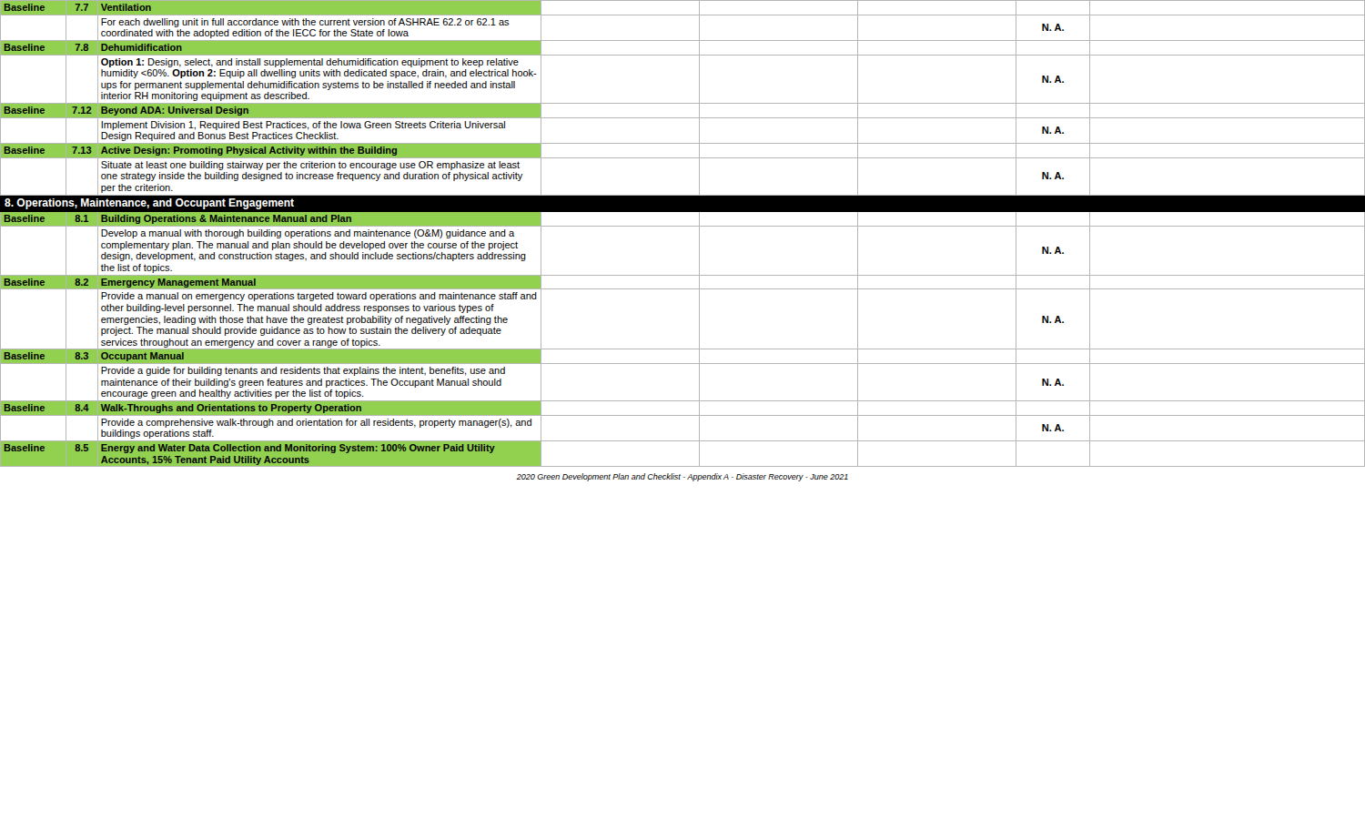| Baseline | 7.7 | Ventilation | | | | | |
| | | For each dwelling unit in full accordance with the current version of ASHRAE 62.2 or 62.1 as coordinated with the adopted edition of the IECC for the State of Iowa | | | | N. A. | |
| Baseline | 7.8 | Dehumidification | | | | | |
| | | Option 1: Design, select, and install supplemental dehumidification equipment to keep relative humidity <60%. Option 2: Equip all dwelling units with dedicated space, drain, and electrical hook-ups for permanent supplemental dehumidification systems to be installed if needed and install interior RH monitoring equipment as described. | | | | N. A. | |
| Baseline | 7.12 | Beyond ADA: Universal Design | | | | | |
| | | Implement Division 1, Required Best Practices, of the Iowa Green Streets Criteria Universal Design Required and Bonus Best Practices Checklist. | | | | N. A. | |
| Baseline | 7.13 | Active Design: Promoting Physical Activity within the Building | | | | | |
| | | Situate at least one building stairway per the criterion to encourage use OR emphasize at least one strategy inside the building designed to increase frequency and duration of physical activity per the criterion. | | | | N. A. | |
| 8. Operations, Maintenance, and Occupant Engagement |
| Baseline | 8.1 | Building Operations & Maintenance Manual and Plan | | | | | |
| | | Develop a manual with thorough building operations and maintenance (O&M) guidance and a complementary plan. The manual and plan should be developed over the course of the project design, development, and construction stages, and should include sections/chapters addressing the list of topics. | | | | N. A. | |
| Baseline | 8.2 | Emergency Management Manual | | | | | |
| | | Provide a manual on emergency operations targeted toward operations and maintenance staff and other building-level personnel. The manual should address responses to various types of emergencies, leading with those that have the greatest probability of negatively affecting the project. The manual should provide guidance as to how to sustain the delivery of adequate services throughout an emergency and cover a range of topics. | | | | N. A. | |
| Baseline | 8.3 | Occupant Manual | | | | | |
| | | Provide a guide for building tenants and residents that explains the intent, benefits, use and maintenance of their building's green features and practices. The Occupant Manual should encourage green and healthy activities per the list of topics. | | | | N. A. | |
| Baseline | 8.4 | Walk-Throughs and Orientations to Property Operation | | | | | |
| | | Provide a comprehensive walk-through and orientation for all residents, property manager(s), and buildings operations staff. | | | | N. A. | |
| Baseline | 8.5 | Energy and Water Data Collection and Monitoring System: 100% Owner Paid Utility Accounts, 15% Tenant Paid Utility Accounts | | | | | |
2020 Green Development Plan and Checklist - Appendix A - Disaster Recovery - June 2021